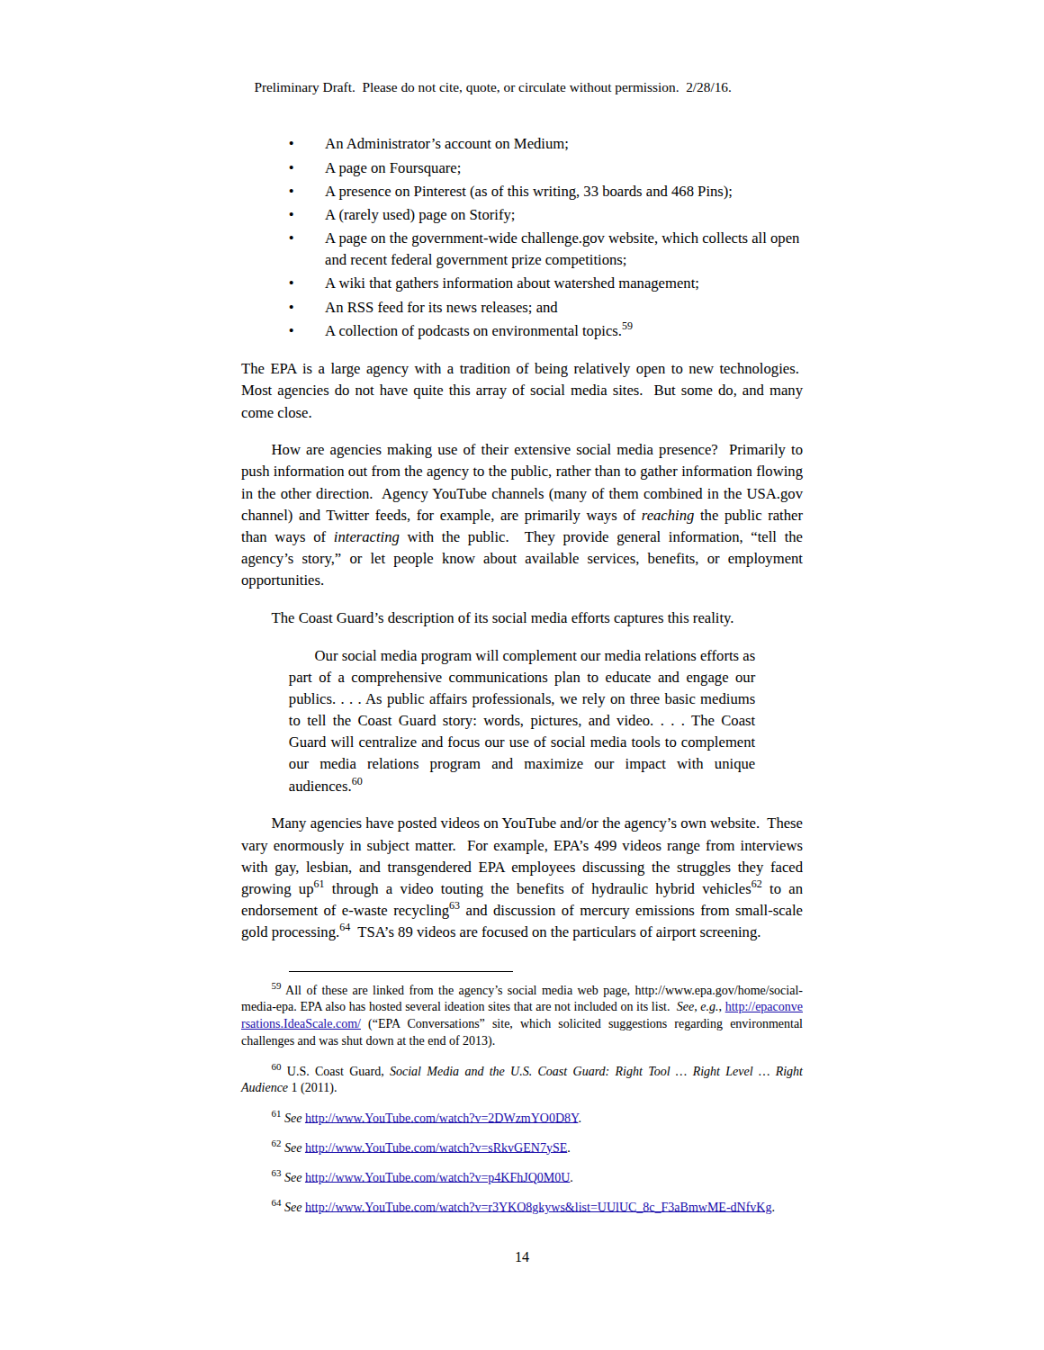Preliminary Draft. Please do not cite, quote, or circulate without permission. 2/28/16.
An Administrator’s account on Medium;
A page on Foursquare;
A presence on Pinterest (as of this writing, 33 boards and 468 Pins);
A (rarely used) page on Storify;
A page on the government-wide challenge.gov website, which collects all open and recent federal government prize competitions;
A wiki that gathers information about watershed management;
An RSS feed for its news releases; and
A collection of podcasts on environmental topics.59
The EPA is a large agency with a tradition of being relatively open to new technologies. Most agencies do not have quite this array of social media sites. But some do, and many come close.
How are agencies making use of their extensive social media presence? Primarily to push information out from the agency to the public, rather than to gather information flowing in the other direction. Agency YouTube channels (many of them combined in the USA.gov channel) and Twitter feeds, for example, are primarily ways of reaching the public rather than ways of interacting with the public. They provide general information, “tell the agency’s story,” or let people know about available services, benefits, or employment opportunities.
The Coast Guard’s description of its social media efforts captures this reality.
Our social media program will complement our media relations efforts as part of a comprehensive communications plan to educate and engage our publics. . . . As public affairs professionals, we rely on three basic mediums to tell the Coast Guard story: words, pictures, and video. . . . The Coast Guard will centralize and focus our use of social media tools to complement our media relations program and maximize our impact with unique audiences.60
Many agencies have posted videos on YouTube and/or the agency’s own website. These vary enormously in subject matter. For example, EPA’s 499 videos range from interviews with gay, lesbian, and transgendered EPA employees discussing the struggles they faced growing up61 through a video touting the benefits of hydraulic hybrid vehicles62 to an endorsement of e-waste recycling63 and discussion of mercury emissions from small-scale gold processing.64 TSA’s 89 videos are focused on the particulars of airport screening.
59 All of these are linked from the agency’s social media web page, http://www.epa.gov/home/social-media-epa. EPA also has hosted several ideation sites that are not included on its list. See, e.g., http://epaconversations.IdeaScale.com/ (“EPA Conversations” site, which solicited suggestions regarding environmental challenges and was shut down at the end of 2013).
60 U.S. Coast Guard, Social Media and the U.S. Coast Guard: Right Tool … Right Level … Right Audience 1 (2011).
61 See http://www.YouTube.com/watch?v=2DWzmYO0D8Y.
62 See http://www.YouTube.com/watch?v=sRkvGEN7ySE.
63 See http://www.YouTube.com/watch?v=p4KFhJQ0M0U.
64 See http://www.YouTube.com/watch?v=r3YKO8gkyws&list=UUlUC_8c_F3aBmwME-dNfvKg.
14